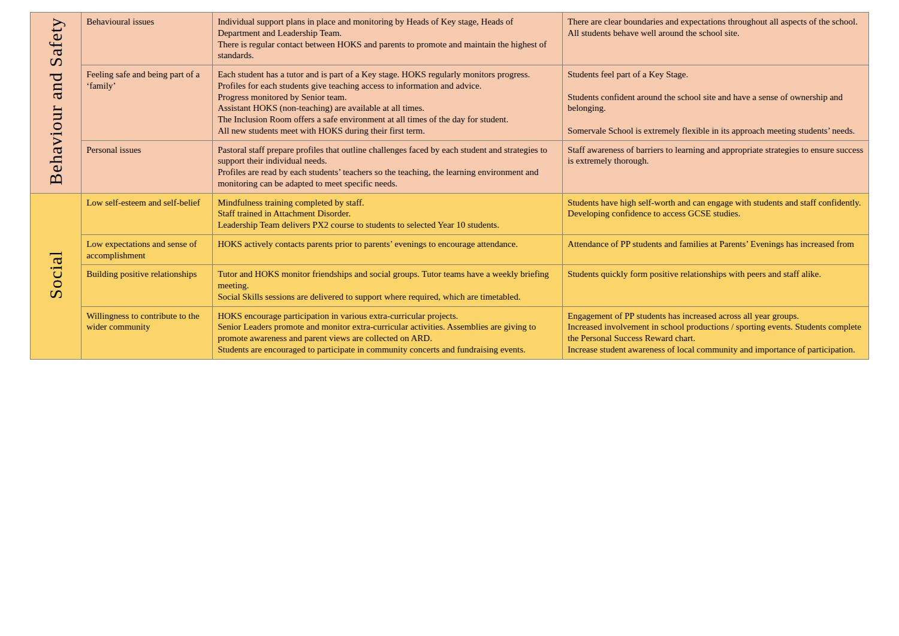| Behaviour and Safety | Behavioural issues | Individual support plans in place and monitoring by Heads of Key stage, Heads of Department and Leadership Team. There is regular contact between HOKS and parents to promote and maintain the highest of standards. | There are clear boundaries and expectations throughout all aspects of the school. All students behave well around the school site. |
| Feeling safe and being part of a ‘family’ | Each student has a tutor and is part of a Key stage. HOKS regularly monitors progress. Profiles for each students give teaching access to information and advice. Progress monitored by Senior team. Assistant HOKS (non-teaching) are available at all times. The Inclusion Room offers a safe environment at all times of the day for student. All new students meet with HOKS during their first term. | Students feel part of a Key Stage. Students confident around the school site and have a sense of ownership and belonging. Somervale School is extremely flexible in its approach meeting students’ needs. |
| Personal issues | Pastoral staff prepare profiles that outline challenges faced by each student and strategies to support their individual needs. Profiles are read by each students’ teachers so the teaching, the learning environment and monitoring can be adapted to meet specific needs. | Staff awareness of barriers to learning and appropriate strategies to ensure success is extremely thorough. |
| Social | Low self-esteem and self-belief | Mindfulness training completed by staff. Staff trained in Attachment Disorder. Leadership Team delivers PX2 course to students to selected Year 10 students. | Students have high self-worth and can engage with students and staff confidently. Developing confidence to access GCSE studies. |
| Low expectations and sense of accomplishment | HOKS actively contacts parents prior to parents’ evenings to encourage attendance. | Attendance of PP students and families at Parents’ Evenings has increased from |
| Building positive relationships | Tutor and HOKS monitor friendships and social groups. Tutor teams have a weekly briefing meeting. Social Skills sessions are delivered to support where required, which are timetabled. | Students quickly form positive relationships with peers and staff alike. |
| Willingness to contribute to the wider community | HOKS encourage participation in various extra-curricular projects. Senior Leaders promote and monitor extra-curricular activities. Assemblies are giving to promote awareness and parent views are collected on ARD. Students are encouraged to participate in community concerts and fundraising events. | Engagement of PP students has increased across all year groups. Increased involvement in school productions / sporting events. Students complete the Personal Success Reward chart. Increase student awareness of local community and importance of participation. |